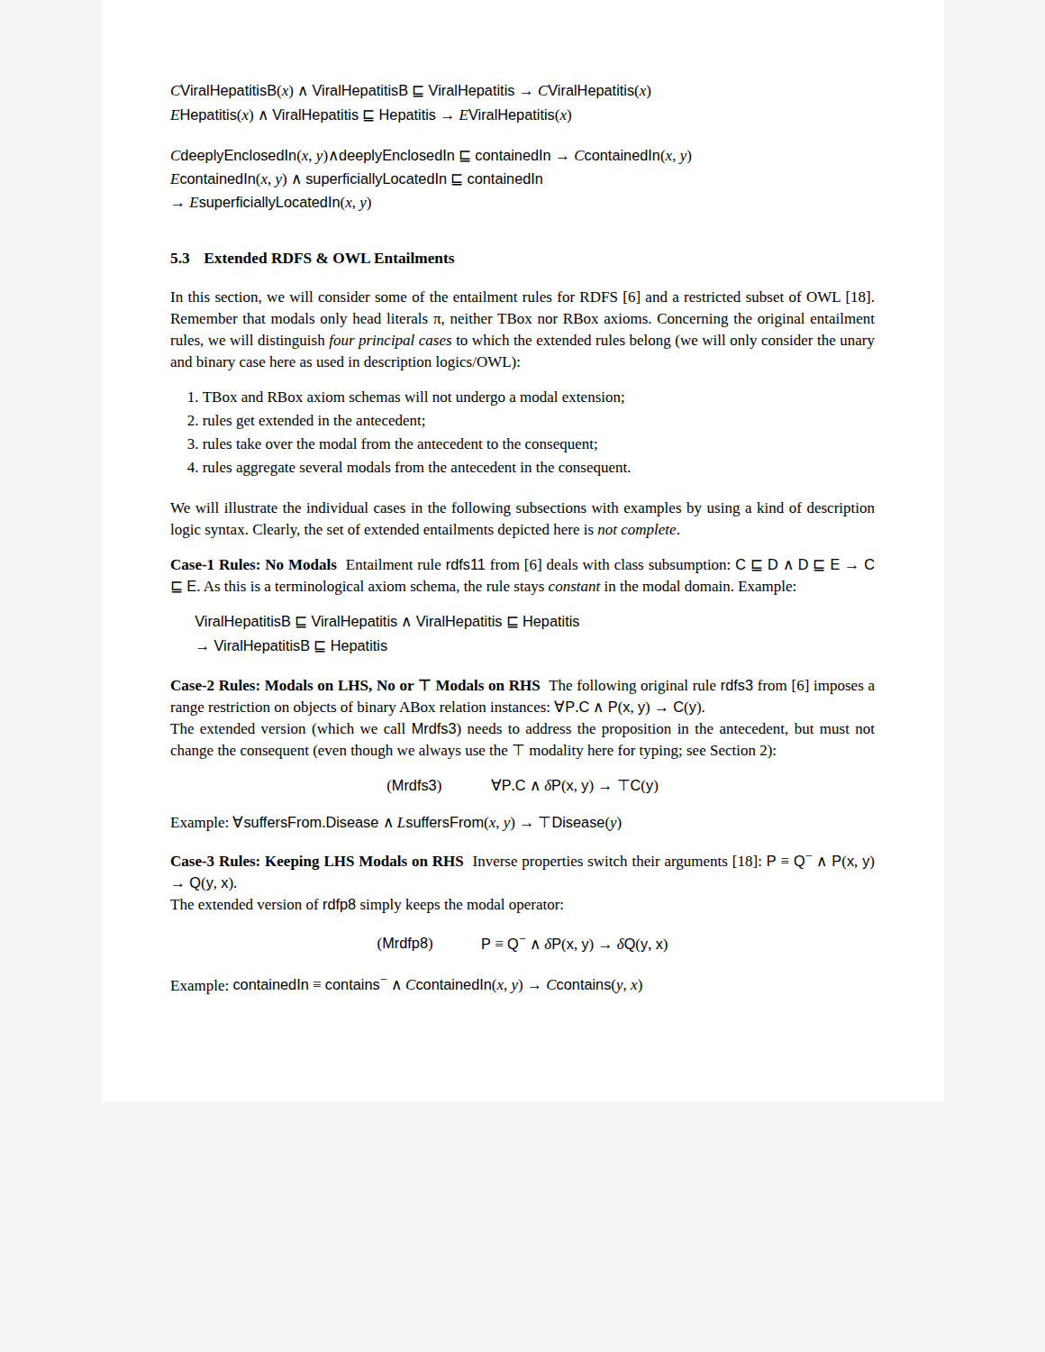CViralHepatitisB(x) ∧ ViralHepatitisB ⊑ ViralHepatitis → CViralHepatitis(x)
EHepatitis(x) ∧ ViralHepatitis ⊑ Hepatitis → EViralHepatitis(x)
CdeeplyEnclosedIn(x, y)∧deeplyEnclosedIn ⊑ containedIn → CcontainedIn(x, y)
EcontainedIn(x, y) ∧ superficiallyLocatedIn ⊑ containedIn
→ EsuperficiallyLocatedIn(x, y)
5.3 Extended RDFS & OWL Entailments
In this section, we will consider some of the entailment rules for RDFS [6] and a restricted subset of OWL [18]. Remember that modals only head literals π, neither TBox nor RBox axioms. Concerning the original entailment rules, we will distinguish four principal cases to which the extended rules belong (we will only consider the unary and binary case here as used in description logics/OWL):
TBox and RBox axiom schemas will not undergo a modal extension;
rules get extended in the antecedent;
rules take over the modal from the antecedent to the consequent;
rules aggregate several modals from the antecedent in the consequent.
We will illustrate the individual cases in the following subsections with examples by using a kind of description logic syntax. Clearly, the set of extended entailments depicted here is not complete.
Case-1 Rules: No Modals Entailment rule rdfs11 from [6] deals with class subsumption: C ⊑ D ∧ D ⊑ E → C ⊑ E. As this is a terminological axiom schema, the rule stays constant in the modal domain. Example:
ViralHepatitisB ⊑ ViralHepatitis ∧ ViralHepatitis ⊑ Hepatitis
→ ViralHepatitisB ⊑ Hepatitis
Case-2 Rules: Modals on LHS, No or ⊤ Modals on RHS The following original rule rdfs3 from [6] imposes a range restriction on objects of binary ABox relation instances: ∀P.C ∧ P(x, y) → C(y).
The extended version (which we call Mrdfs3) needs to address the proposition in the antecedent, but must not change the consequent (even though we always use the ⊤ modality here for typing; see Section 2):
(Mrdfs3) ∀P.C ∧ δP(x, y) → ⊤C(y)
Example: ∀suffersFrom.Disease ∧ LsuffersFrom(x, y) → ⊤Disease(y)
Case-3 Rules: Keeping LHS Modals on RHS Inverse properties switch their arguments [18]: P ≡ Q− ∧ P(x, y) → Q(y, x).
The extended version of rdfp8 simply keeps the modal operator:
(Mrdfp8) P ≡ Q− ∧ δP(x, y) → δQ(y, x)
Example: containedIn ≡ contains− ∧ CcontainedIn(x, y) → Ccontains(y, x)